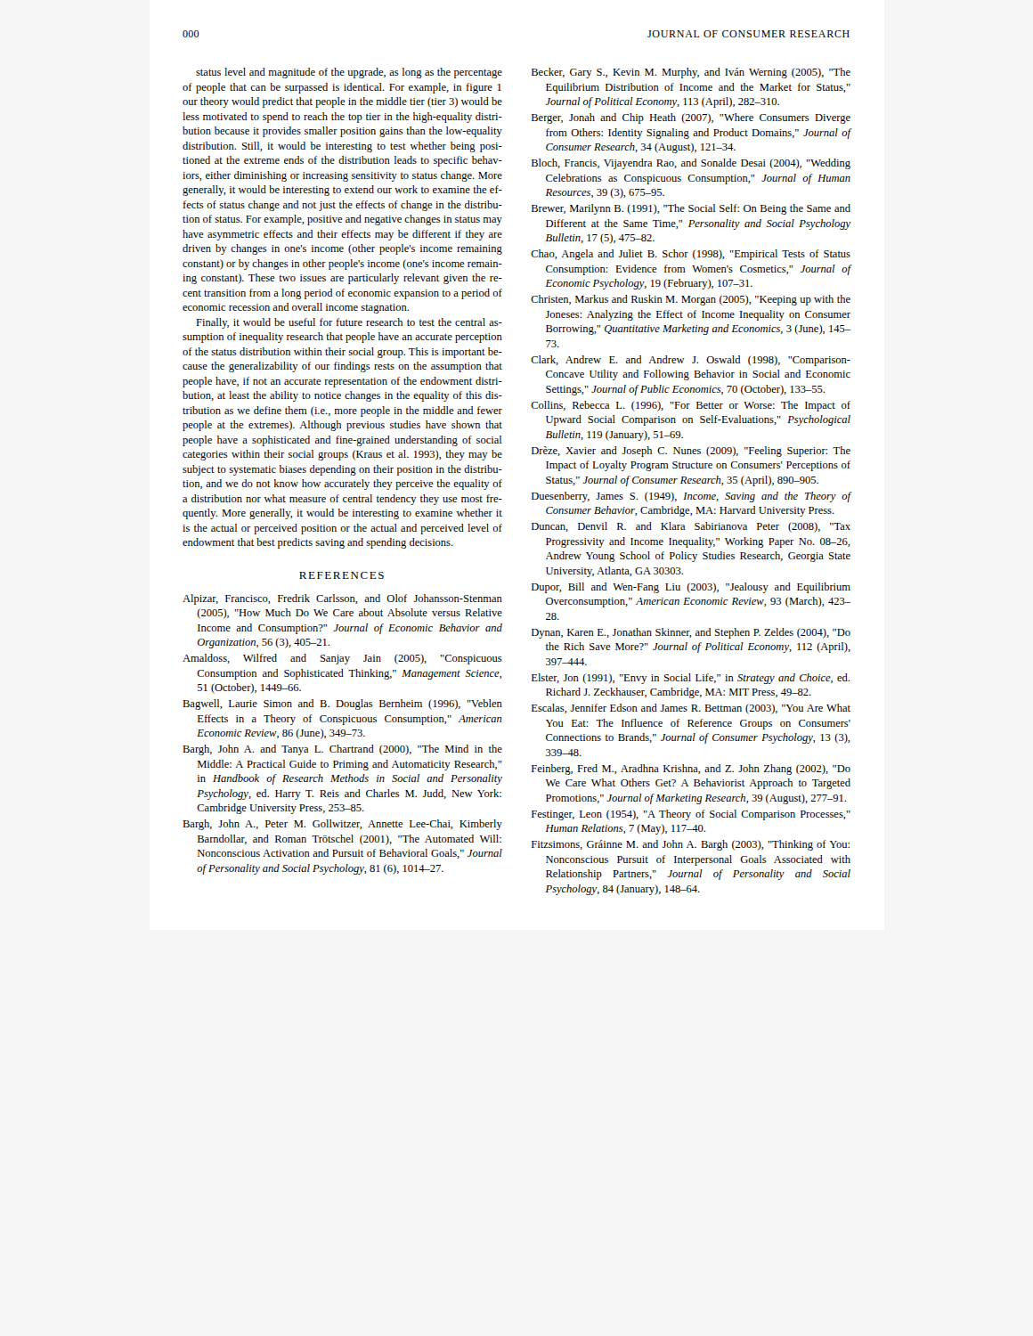000 Journal of Consumer Research
status level and magnitude of the upgrade, as long as the percentage of people that can be surpassed is identical. For example, in figure 1 our theory would predict that people in the middle tier (tier 3) would be less motivated to spend to reach the top tier in the high-equality distribution because it provides smaller position gains than the low-equality distribution. Still, it would be interesting to test whether being positioned at the extreme ends of the distribution leads to specific behaviors, either diminishing or increasing sensitivity to status change. More generally, it would be interesting to extend our work to examine the effects of status change and not just the effects of change in the distribution of status. For example, positive and negative changes in status may have asymmetric effects and their effects may be different if they are driven by changes in one's income (other people's income remaining constant) or by changes in other people's income (one's income remaining constant). These two issues are particularly relevant given the recent transition from a long period of economic expansion to a period of economic recession and overall income stagnation.
Finally, it would be useful for future research to test the central assumption of inequality research that people have an accurate perception of the status distribution within their social group. This is important because the generalizability of our findings rests on the assumption that people have, if not an accurate representation of the endowment distribution, at least the ability to notice changes in the equality of this distribution as we define them (i.e., more people in the middle and fewer people at the extremes). Although previous studies have shown that people have a sophisticated and fine-grained understanding of social categories within their social groups (Kraus et al. 1993), they may be subject to systematic biases depending on their position in the distribution, and we do not know how accurately they perceive the equality of a distribution nor what measure of central tendency they use most frequently. More generally, it would be interesting to examine whether it is the actual or perceived position or the actual and perceived level of endowment that best predicts saving and spending decisions.
REFERENCES
Alpizar, Francisco, Fredrik Carlsson, and Olof Johansson-Stenman (2005), "How Much Do We Care about Absolute versus Relative Income and Consumption?" Journal of Economic Behavior and Organization, 56 (3), 405–21.
Amaldoss, Wilfred and Sanjay Jain (2005), "Conspicuous Consumption and Sophisticated Thinking," Management Science, 51 (October), 1449–66.
Bagwell, Laurie Simon and B. Douglas Bernheim (1996), "Veblen Effects in a Theory of Conspicuous Consumption," American Economic Review, 86 (June), 349–73.
Bargh, John A. and Tanya L. Chartrand (2000), "The Mind in the Middle: A Practical Guide to Priming and Automaticity Research," in Handbook of Research Methods in Social and Personality Psychology, ed. Harry T. Reis and Charles M. Judd, New York: Cambridge University Press, 253–85.
Bargh, John A., Peter M. Gollwitzer, Annette Lee-Chai, Kimberly Barndollar, and Roman Trötschel (2001), "The Automated Will: Nonconscious Activation and Pursuit of Behavioral Goals," Journal of Personality and Social Psychology, 81 (6), 1014–27.
Becker, Gary S., Kevin M. Murphy, and Iván Werning (2005), "The Equilibrium Distribution of Income and the Market for Status," Journal of Political Economy, 113 (April), 282–310.
Berger, Jonah and Chip Heath (2007), "Where Consumers Diverge from Others: Identity Signaling and Product Domains," Journal of Consumer Research, 34 (August), 121–34.
Bloch, Francis, Vijayendra Rao, and Sonalde Desai (2004), "Wedding Celebrations as Conspicuous Consumption," Journal of Human Resources, 39 (3), 675–95.
Brewer, Marilynn B. (1991), "The Social Self: On Being the Same and Different at the Same Time," Personality and Social Psychology Bulletin, 17 (5), 475–82.
Chao, Angela and Juliet B. Schor (1998), "Empirical Tests of Status Consumption: Evidence from Women's Cosmetics," Journal of Economic Psychology, 19 (February), 107–31.
Christen, Markus and Ruskin M. Morgan (2005), "Keeping up with the Joneses: Analyzing the Effect of Income Inequality on Consumer Borrowing," Quantitative Marketing and Economics, 3 (June), 145–73.
Clark, Andrew E. and Andrew J. Oswald (1998), "Comparison-Concave Utility and Following Behavior in Social and Economic Settings," Journal of Public Economics, 70 (October), 133–55.
Collins, Rebecca L. (1996), "For Better or Worse: The Impact of Upward Social Comparison on Self-Evaluations," Psychological Bulletin, 119 (January), 51–69.
Drèze, Xavier and Joseph C. Nunes (2009), "Feeling Superior: The Impact of Loyalty Program Structure on Consumers' Perceptions of Status," Journal of Consumer Research, 35 (April), 890–905.
Duesenberry, James S. (1949), Income, Saving and the Theory of Consumer Behavior, Cambridge, MA: Harvard University Press.
Duncan, Denvil R. and Klara Sabirianova Peter (2008), "Tax Progressivity and Income Inequality," Working Paper No. 08–26, Andrew Young School of Policy Studies Research, Georgia State University, Atlanta, GA 30303.
Dupor, Bill and Wen-Fang Liu (2003), "Jealousy and Equilibrium Overconsumption," American Economic Review, 93 (March), 423–28.
Dynan, Karen E., Jonathan Skinner, and Stephen P. Zeldes (2004), "Do the Rich Save More?" Journal of Political Economy, 112 (April), 397–444.
Elster, Jon (1991), "Envy in Social Life," in Strategy and Choice, ed. Richard J. Zeckhauser, Cambridge, MA: MIT Press, 49–82.
Escalas, Jennifer Edson and James R. Bettman (2003), "You Are What You Eat: The Influence of Reference Groups on Consumers' Connections to Brands," Journal of Consumer Psychology, 13 (3), 339–48.
Feinberg, Fred M., Aradhna Krishna, and Z. John Zhang (2002), "Do We Care What Others Get? A Behaviorist Approach to Targeted Promotions," Journal of Marketing Research, 39 (August), 277–91.
Festinger, Leon (1954), "A Theory of Social Comparison Processes," Human Relations, 7 (May), 117–40.
Fitzsimons, Gráinne M. and John A. Bargh (2003), "Thinking of You: Nonconscious Pursuit of Interpersonal Goals Associated with Relationship Partners," Journal of Personality and Social Psychology, 84 (January), 148–64.